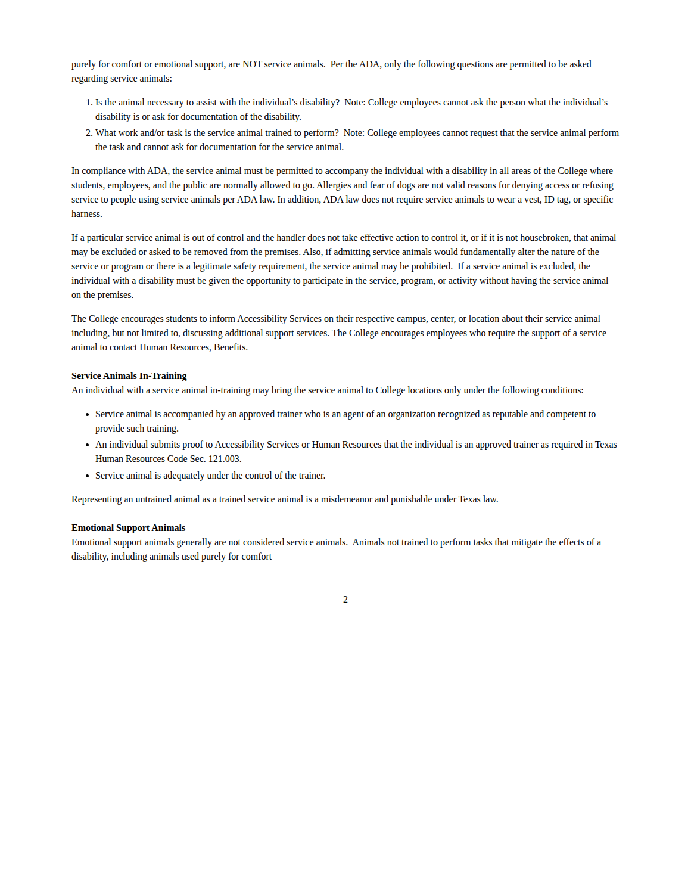purely for comfort or emotional support, are NOT service animals. Per the ADA, only the following questions are permitted to be asked regarding service animals:
Is the animal necessary to assist with the individual’s disability? Note: College employees cannot ask the person what the individual’s disability is or ask for documentation of the disability.
What work and/or task is the service animal trained to perform? Note: College employees cannot request that the service animal perform the task and cannot ask for documentation for the service animal.
In compliance with ADA, the service animal must be permitted to accompany the individual with a disability in all areas of the College where students, employees, and the public are normally allowed to go. Allergies and fear of dogs are not valid reasons for denying access or refusing service to people using service animals per ADA law. In addition, ADA law does not require service animals to wear a vest, ID tag, or specific harness.
If a particular service animal is out of control and the handler does not take effective action to control it, or if it is not housebroken, that animal may be excluded or asked to be removed from the premises. Also, if admitting service animals would fundamentally alter the nature of the service or program or there is a legitimate safety requirement, the service animal may be prohibited. If a service animal is excluded, the individual with a disability must be given the opportunity to participate in the service, program, or activity without having the service animal on the premises.
The College encourages students to inform Accessibility Services on their respective campus, center, or location about their service animal including, but not limited to, discussing additional support services. The College encourages employees who require the support of a service animal to contact Human Resources, Benefits.
Service Animals In-Training
An individual with a service animal in-training may bring the service animal to College locations only under the following conditions:
Service animal is accompanied by an approved trainer who is an agent of an organization recognized as reputable and competent to provide such training.
An individual submits proof to Accessibility Services or Human Resources that the individual is an approved trainer as required in Texas Human Resources Code Sec. 121.003.
Service animal is adequately under the control of the trainer.
Representing an untrained animal as a trained service animal is a misdemeanor and punishable under Texas law.
Emotional Support Animals
Emotional support animals generally are not considered service animals. Animals not trained to perform tasks that mitigate the effects of a disability, including animals used purely for comfort
2